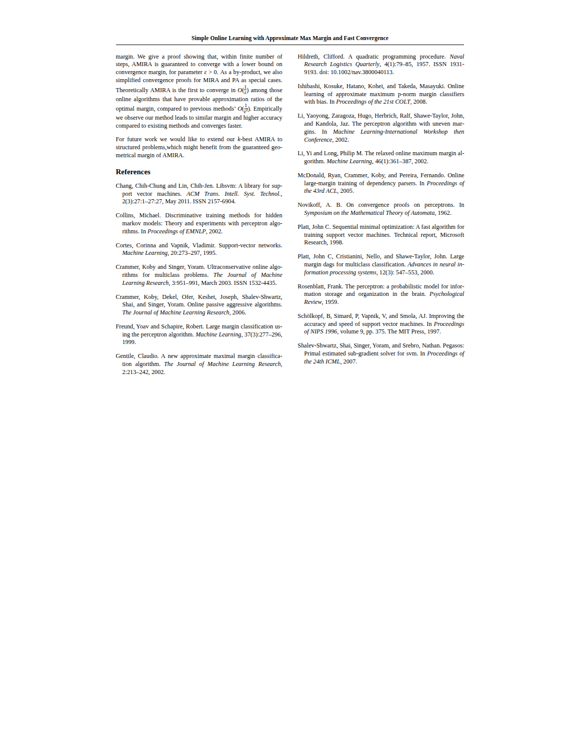Simple Online Learning with Approximate Max Margin and Fast Convergence
margin. We give a proof showing that, within finite number of steps, AMIRA is guaranteed to converge with a lower bound on convergence margin, for parameter ε > 0. As a by-product, we also simplified convergence proofs for MIRA and PA as special cases. Theoretically AMIRA is the first to converge in O(1 ε) among those online algorithms that have provable approximation ratios of the optimal margin, compared to previous methods’ O(1 ε2). Empirically we observe our method leads to similar margin and higher accuracy compared to existing methods and converges faster.
For future work we would like to extend our k-best AMIRA to structured problems,which might benefit from the guaranteed geometrical margin of AMIRA.
References
Chang, Chih-Chung and Lin, Chih-Jen. Libsvm: A library for support vector machines. ACM Trans. Intell. Syst. Technol., 2(3):27:1–27:27, May 2011. ISSN 2157-6904.
Collins, Michael. Discriminative training methods for hidden markov models: Theory and experiments with perceptron algorithms. In Proceedings of EMNLP, 2002.
Cortes, Corinna and Vapnik, Vladimir. Support-vector networks. Machine Learning, 20:273–297, 1995.
Crammer, Koby and Singer, Yoram. Ultraconservative online algorithms for multiclass problems. The Journal of Machine Learning Research, 3:951–991, March 2003. ISSN 1532-4435.
Crammer, Koby, Dekel, Ofer, Keshet, Joseph, Shalev-Shwartz, Shai, and Singer, Yoram. Online passive aggressive algorithms. The Journal of Machine Learning Research, 2006.
Freund, Yoav and Schapire, Robert. Large margin classification using the perceptron algorithm. Machine Learning, 37(3):277–296, 1999.
Gentile, Claudio. A new approximate maximal margin classification algorithm. The Journal of Machine Learning Research, 2:213–242, 2002.
Hildreth, Clifford. A quadratic programming procedure. Naval Research Logistics Quarterly, 4(1):79–85, 1957. ISSN 1931-9193. doi: 10.1002/nav.3800040113.
Ishibashi, Kosuke, Hatano, Kohei, and Takeda, Masayuki. Online learning of approximate maximum p-norm margin classifiers with bias. In Proceedings of the 21st COLT, 2008.
Li, Yaoyong, Zaragoza, Hugo, Herbrich, Ralf, Shawe-Taylor, John, and Kandola, Jaz. The perceptron algorithm with uneven margins. In Machine Learning-International Workshop then Conference, 2002.
Li, Yi and Long, Philip M. The relaxed online maximum margin algorithm. Machine Learning, 46(1):361–387, 2002.
McDonald, Ryan, Crammer, Koby, and Pereira, Fernando. Online large-margin training of dependency parsers. In Proceedings of the 43rd ACL, 2005.
Novikoff, A. B. On convergence proofs on perceptrons. In Symposium on the Mathematical Theory of Automata, 1962.
Platt, John C. Sequential minimal optimization: A fast algorithm for training support vector machines. Technical report, Microsoft Research, 1998.
Platt, John C, Cristianini, Nello, and Shawe-Taylor, John. Large margin dags for multiclass classification. Advances in neural information processing systems, 12(3): 547–553, 2000.
Rosenblatt, Frank. The perceptron: a probabilistic model for information storage and organization in the brain. Psychological Review, 1959.
Schölkopf, B, Simard, P, Vapnik, V, and Smola, AJ. Improving the accuracy and speed of support vector machines. In Proceedings of NIPS 1996, volume 9, pp. 375. The MIT Press, 1997.
Shalev-Shwartz, Shai, Singer, Yoram, and Srebro, Nathan. Pegasos: Primal estimated sub-gradient solver for svm. In Proceedings of the 24th ICML, 2007.